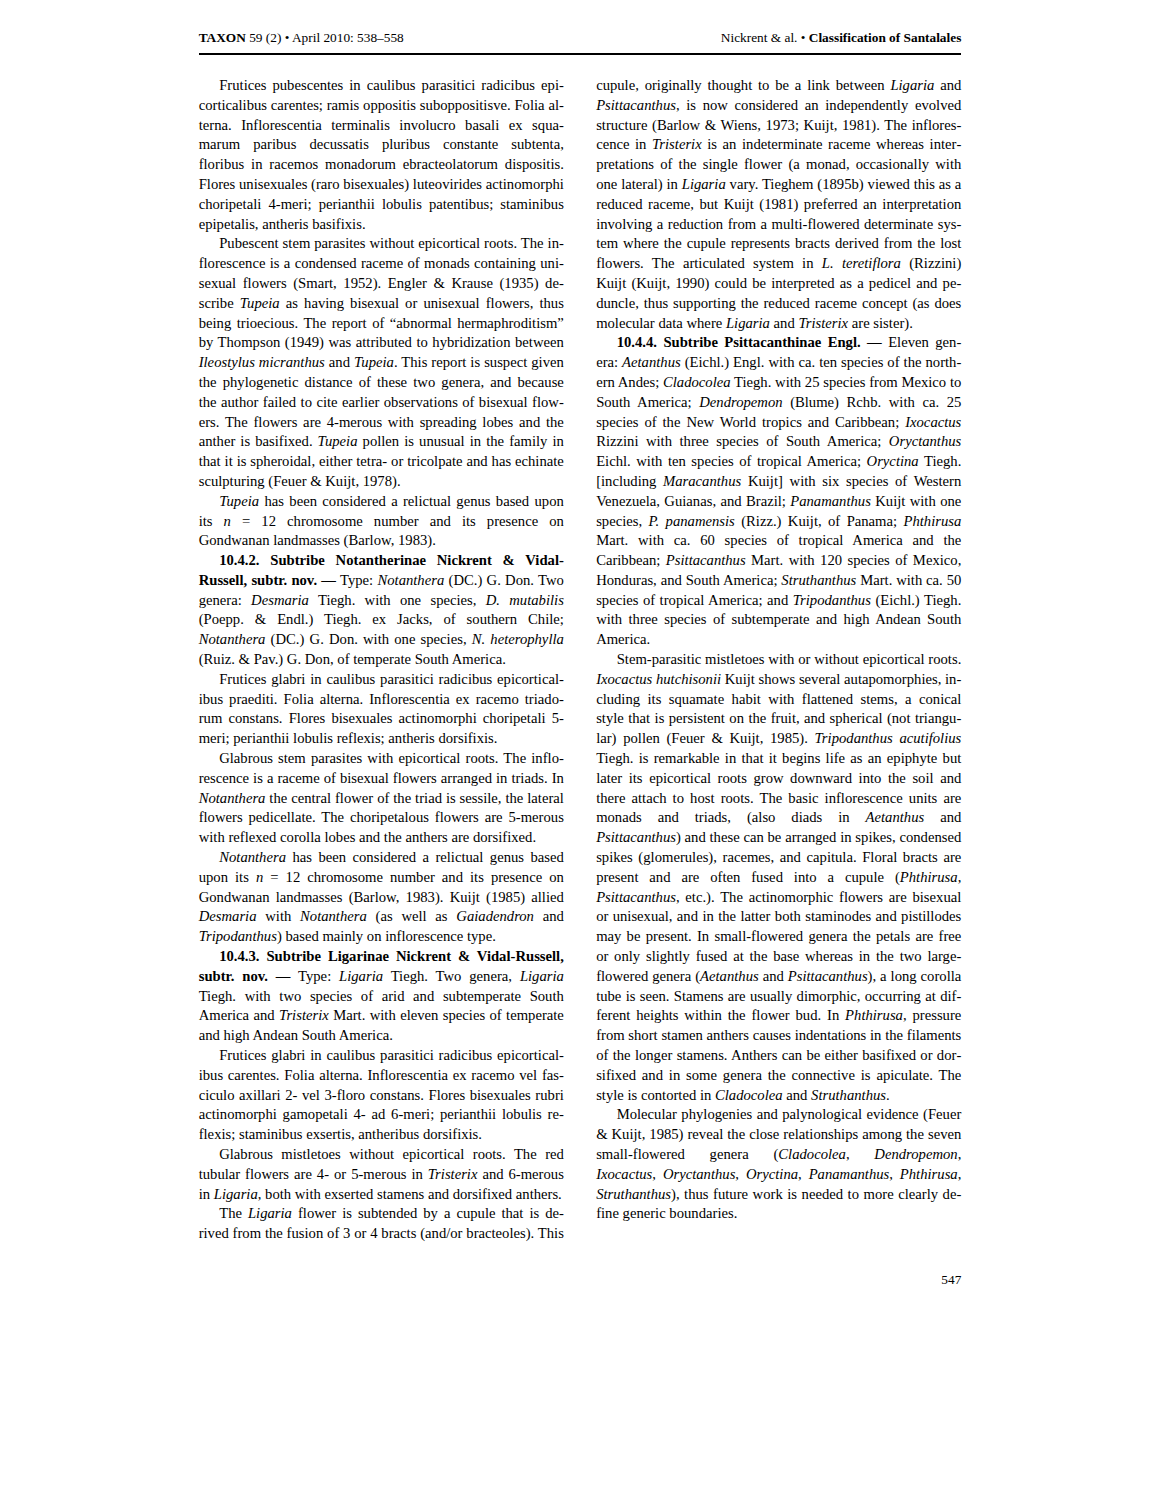TAXON 59 (2) • April 2010: 538–558
Nickrent & al. • Classification of Santalales
Frutices pubescentes in caulibus parasitici radicibus epicorticalibus carentes; ramis oppositis suboppositisve. Folia alterna. Inflorescentia terminalis involucro basali ex squamarum paribus decussatis pluribus constante subtenta, floribus in racemos monadorum ebracteolatorum dispositis. Flores unisexuales (raro bisexuales) luteovirides actinomorphi choripetali 4-meri; perianthii lobulis patentibus; staminibus epipetalis, antheris basifixis.
Pubescent stem parasites without epicortical roots. The inflorescence is a condensed raceme of monads containing unisexual flowers (Smart, 1952). Engler & Krause (1935) describe Tupeia as having bisexual or unisexual flowers, thus being trioecious. The report of “abnormal hermaphroditism” by Thompson (1949) was attributed to hybridization between Ileostylus micranthus and Tupeia. This report is suspect given the phylogenetic distance of these two genera, and because the author failed to cite earlier observations of bisexual flowers. The flowers are 4-merous with spreading lobes and the anther is basifixed. Tupeia pollen is unusual in the family in that it is spheroidal, either tetra- or tricolpate and has echinate sculpturing (Feuer & Kuijt, 1978).
Tupeia has been considered a relictual genus based upon its n = 12 chromosome number and its presence on Gondwanan landmasses (Barlow, 1983).
10.4.2. Subtribe Notantherinae Nickrent & Vidal-Russell, subtr. nov. — Type: Notanthera (DC.) G. Don. Two genera: Desmaria Tiegh. with one species, D. mutabilis (Poepp. & Endl.) Tiegh. ex Jacks, of southern Chile; Notanthera (DC.) G. Don. with one species, N. heterophylla (Ruiz. & Pav.) G. Don, of temperate South America.
Frutices glabri in caulibus parasitici radicibus epicorticalibus praediti. Folia alterna. Inflorescentia ex racemo triadorum constans. Flores bisexuales actinomorphi choripetali 5-meri; perianthii lobulis reflexis; antheris dorsifixis.
Glabrous stem parasites with epicortical roots. The inflorescence is a raceme of bisexual flowers arranged in triads. In Notanthera the central flower of the triad is sessile, the lateral flowers pedicellate. The choripetalous flowers are 5-merous with reflexed corolla lobes and the anthers are dorsifixed.
Notanthera has been considered a relictual genus based upon its n = 12 chromosome number and its presence on Gondwanan landmasses (Barlow, 1983). Kuijt (1985) allied Desmaria with Notanthera (as well as Gaiadendron and Tripodanthus) based mainly on inflorescence type.
10.4.3. Subtribe Ligarinae Nickrent & Vidal-Russell, subtr. nov. — Type: Ligaria Tiegh. Two genera, Ligaria Tiegh. with two species of arid and subtemperate South America and Tristerix Mart. with eleven species of temperate and high Andean South America.
Frutices glabri in caulibus parasitici radicibus epicorticalibus carentes. Folia alterna. Inflorescentia ex racemo vel fasciculo axillari 2- vel 3-floro constans. Flores bisexuales rubri actinomorphi gamopetali 4- ad 6-meri; perianthii lobulis reflexis; staminibus exsertis, antheribus dorsifixis.
Glabrous mistletoes without epicortical roots. The red tubular flowers are 4- or 5-merous in Tristerix and 6-merous in Ligaria, both with exserted stamens and dorsifixed anthers.
The Ligaria flower is subtended by a cupule that is derived from the fusion of 3 or 4 bracts (and/or bracteoles). This cupule, originally thought to be a link between Ligaria and Psittacanthus, is now considered an independently evolved structure (Barlow & Wiens, 1973; Kuijt, 1981). The inflorescence in Tristerix is an indeterminate raceme whereas interpretations of the single flower (a monad, occasionally with one lateral) in Ligaria vary. Tieghem (1895b) viewed this as a reduced raceme, but Kuijt (1981) preferred an interpretation involving a reduction from a multi-flowered determinate system where the cupule represents bracts derived from the lost flowers. The articulated system in L. teretiflora (Rizzini) Kuijt (Kuijt, 1990) could be interpreted as a pedicel and peduncle, thus supporting the reduced raceme concept (as does molecular data where Ligaria and Tristerix are sister).
10.4.4. Subtribe Psittacanthinae Engl. — Eleven genera: Aetanthus (Eichl.) Engl. with ca. ten species of the northern Andes; Cladocolea Tiegh. with 25 species from Mexico to South America; Dendropemon (Blume) Rchb. with ca. 25 species of the New World tropics and Caribbean; Ixocactus Rizzini with three species of South America; Oryctanthus Eichl. with ten species of tropical America; Oryctina Tiegh. [including Maracanthus Kuijt] with six species of Western Venezuela, Guianas, and Brazil; Panamanthus Kuijt with one species, P. panamensis (Rizz.) Kuijt, of Panama; Phthirusa Mart. with ca. 60 species of tropical America and the Caribbean; Psittacanthus Mart. with 120 species of Mexico, Honduras, and South America; Struthanthus Mart. with ca. 50 species of tropical America; and Tripodanthus (Eichl.) Tiegh. with three species of subtemperate and high Andean South America.
Stem-parasitic mistletoes with or without epicortical roots. Ixocactus hutchisonii Kuijt shows several autapomorphies, including its squamate habit with flattened stems, a conical style that is persistent on the fruit, and spherical (not triangular) pollen (Feuer & Kuijt, 1985). Tripodanthus acutifolius Tiegh. is remarkable in that it begins life as an epiphyte but later its epicortical roots grow downward into the soil and there attach to host roots. The basic inflorescence units are monads and triads, (also diads in Aetanthus and Psittacanthus) and these can be arranged in spikes, condensed spikes (glomerules), racemes, and capitula. Floral bracts are present and are often fused into a cupule (Phthirusa, Psittacanthus, etc.). The actinomorphic flowers are bisexual or unisexual, and in the latter both staminodes and pistillodes may be present. In small-flowered genera the petals are free or only slightly fused at the base whereas in the two large-flowered genera (Aetanthus and Psittacanthus), a long corolla tube is seen. Stamens are usually dimorphic, occurring at different heights within the flower bud. In Phthirusa, pressure from short stamen anthers causes indentations in the filaments of the longer stamens. Anthers can be either basifixed or dorsifixed and in some genera the connective is apiculate. The style is contorted in Cladocolea and Struthanthus.
Molecular phylogenies and palynological evidence (Feuer & Kuijt, 1985) reveal the close relationships among the seven small-flowered genera (Cladocolea, Dendropemon, Ixocactus, Oryctanthus, Oryctina, Panamanthus, Phthirusa, Struthanthus), thus future work is needed to more clearly define generic boundaries.
547